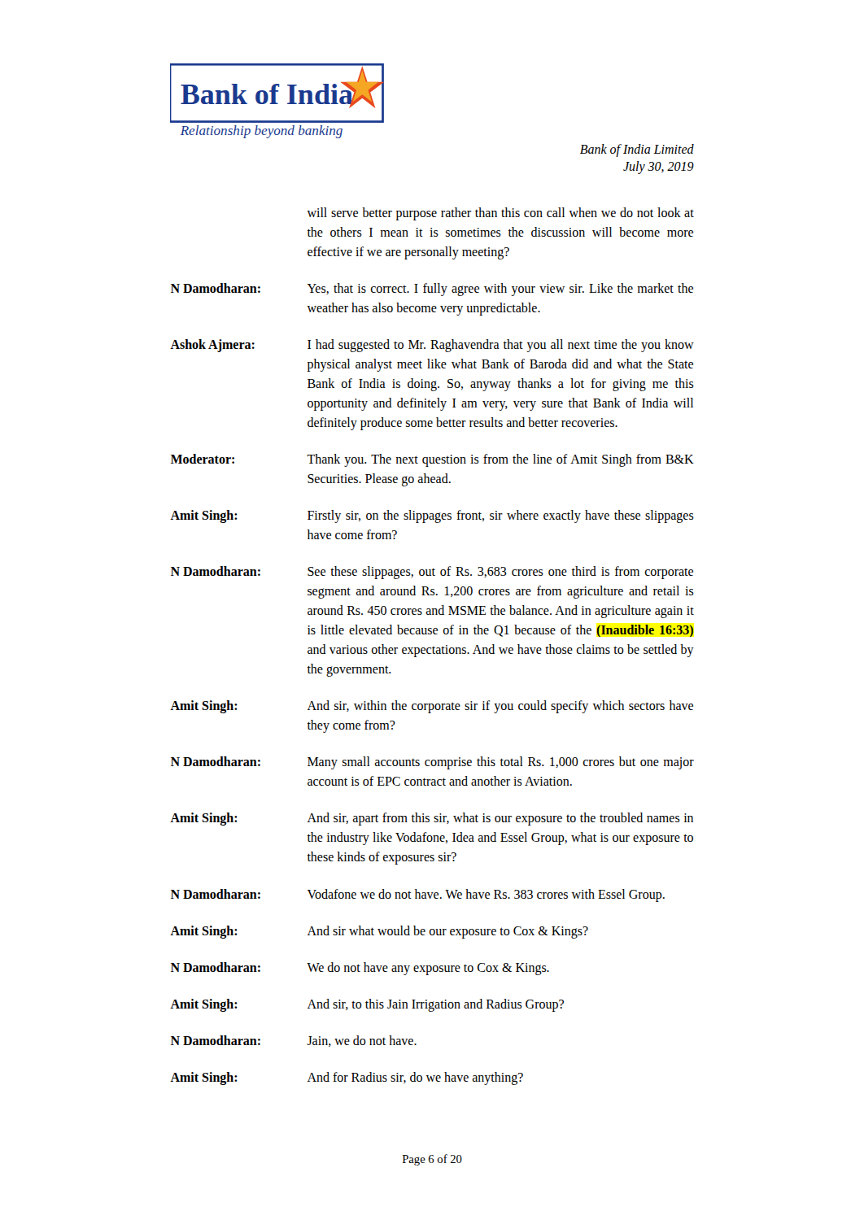Bank of India Relationship beyond banking
Bank of India Limited
July 30, 2019
will serve better purpose rather than this con call when we do not look at the others I mean it is sometimes the discussion will become more effective if we are personally meeting?
N Damodharan:
Yes, that is correct. I fully agree with your view sir. Like the market the weather has also become very unpredictable.
Ashok Ajmera:
I had suggested to Mr. Raghavendra that you all next time the you know physical analyst meet like what Bank of Baroda did and what the State Bank of India is doing. So, anyway thanks a lot for giving me this opportunity and definitely I am very, very sure that Bank of India will definitely produce some better results and better recoveries.
Moderator:
Thank you. The next question is from the line of Amit Singh from B&K Securities. Please go ahead.
Amit Singh:
Firstly sir, on the slippages front, sir where exactly have these slippages have come from?
N Damodharan:
See these slippages, out of Rs. 3,683 crores one third is from corporate segment and around Rs. 1,200 crores are from agriculture and retail is around Rs. 450 crores and MSME the balance. And in agriculture again it is little elevated because of in the Q1 because of the (Inaudible 16:33) and various other expectations. And we have those claims to be settled by the government.
Amit Singh:
And sir, within the corporate sir if you could specify which sectors have they come from?
N Damodharan:
Many small accounts comprise this total Rs. 1,000 crores but one major account is of EPC contract and another is Aviation.
Amit Singh:
And sir, apart from this sir, what is our exposure to the troubled names in the industry like Vodafone, Idea and Essel Group, what is our exposure to these kinds of exposures sir?
N Damodharan:
Vodafone we do not have. We have Rs. 383 crores with Essel Group.
Amit Singh:
And sir what would be our exposure to Cox & Kings?
N Damodharan:
We do not have any exposure to Cox & Kings.
Amit Singh:
And sir, to this Jain Irrigation and Radius Group?
N Damodharan:
Jain, we do not have.
Amit Singh:
And for Radius sir, do we have anything?
Page 6 of 20